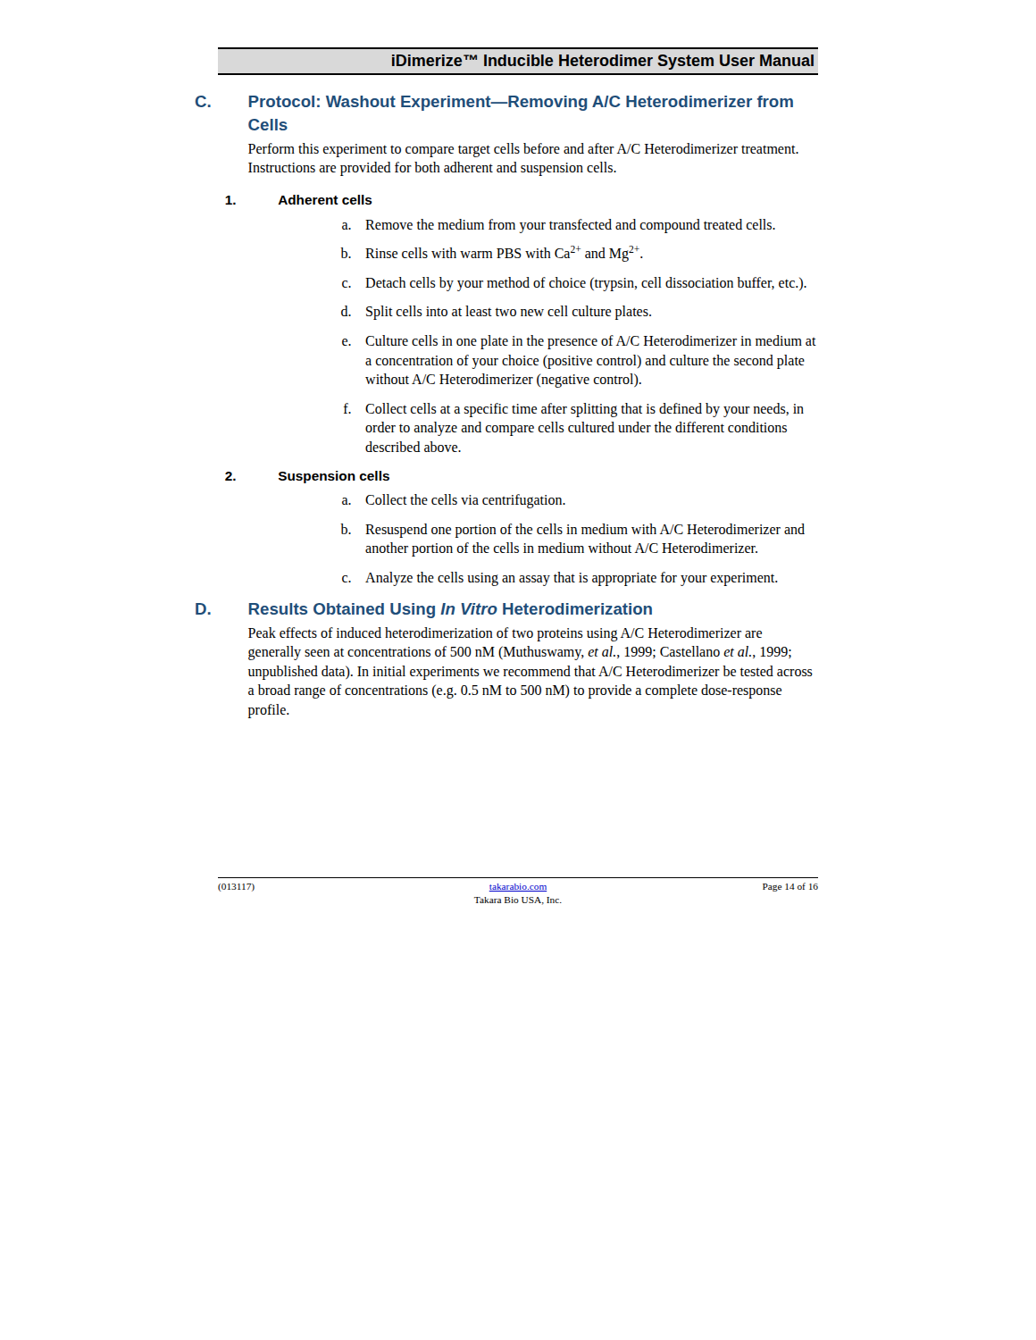iDimerize™ Inducible Heterodimer System User Manual
C. Protocol: Washout Experiment—Removing A/C Heterodimerizer from Cells
Perform this experiment to compare target cells before and after A/C Heterodimerizer treatment. Instructions are provided for both adherent and suspension cells.
1. Adherent cells
Remove the medium from your transfected and compound treated cells.
Rinse cells with warm PBS with Ca2+ and Mg2+.
Detach cells by your method of choice (trypsin, cell dissociation buffer, etc.).
Split cells into at least two new cell culture plates.
Culture cells in one plate in the presence of A/C Heterodimerizer in medium at a concentration of your choice (positive control) and culture the second plate without A/C Heterodimerizer (negative control).
Collect cells at a specific time after splitting that is defined by your needs, in order to analyze and compare cells cultured under the different conditions described above.
2. Suspension cells
Collect the cells via centrifugation.
Resuspend one portion of the cells in medium with A/C Heterodimerizer and another portion of the cells in medium without A/C Heterodimerizer.
Analyze the cells using an assay that is appropriate for your experiment.
D. Results Obtained Using In Vitro Heterodimerization
Peak effects of induced heterodimerization of two proteins using A/C Heterodimerizer are generally seen at concentrations of 500 nM (Muthuswamy, et al., 1999; Castellano et al., 1999; unpublished data). In initial experiments we recommend that A/C Heterodimerizer be tested across a broad range of concentrations (e.g. 0.5 nM to 500 nM) to provide a complete dose-response profile.
| (013117) | takarabio.com Takara Bio USA, Inc. | Page 14 of 16 |